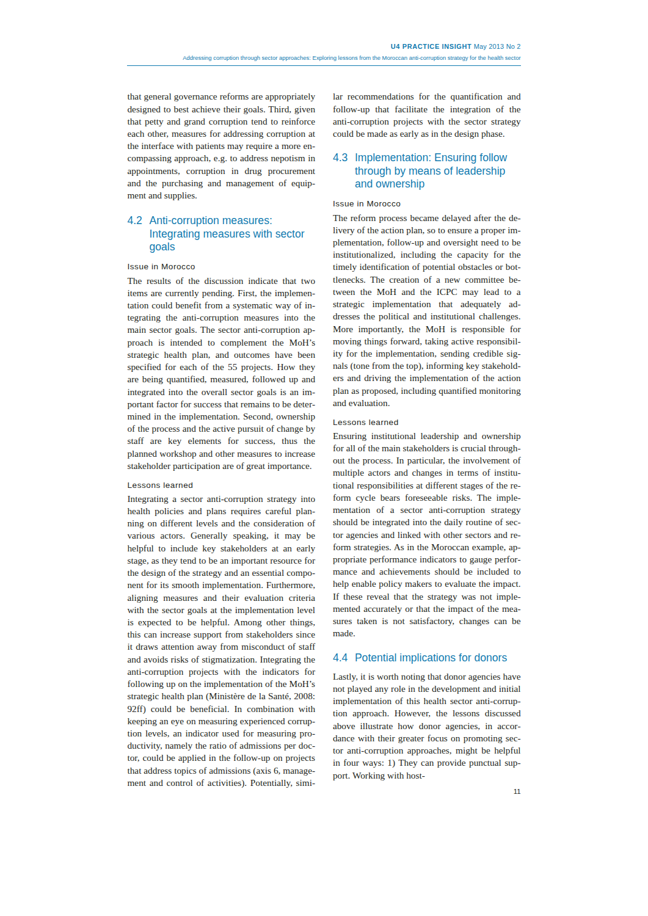U4 PRACTICE INSIGHT May 2013 No 2
Addressing corruption through sector approaches: Exploring lessons from the Moroccan anti-corruption strategy for the health sector
that general governance reforms are appropriately designed to best achieve their goals. Third, given that petty and grand corruption tend to reinforce each other, measures for addressing corruption at the interface with patients may require a more encompassing approach, e.g. to address nepotism in appointments, corruption in drug procurement and the purchasing and management of equipment and supplies.
4.2 Anti-corruption measures: Integrating measures with sector goals
Issue in Morocco
The results of the discussion indicate that two items are currently pending. First, the implementation could benefit from a systematic way of integrating the anti-corruption measures into the main sector goals. The sector anti-corruption approach is intended to complement the MoH’s strategic health plan, and outcomes have been specified for each of the 55 projects. How they are being quantified, measured, followed up and integrated into the overall sector goals is an important factor for success that remains to be determined in the implementation. Second, ownership of the process and the active pursuit of change by staff are key elements for success, thus the planned workshop and other measures to increase stakeholder participation are of great importance.
Lessons learned
Integrating a sector anti-corruption strategy into health policies and plans requires careful planning on different levels and the consideration of various actors. Generally speaking, it may be helpful to include key stakeholders at an early stage, as they tend to be an important resource for the design of the strategy and an essential component for its smooth implementation. Furthermore, aligning measures and their evaluation criteria with the sector goals at the implementation level is expected to be helpful. Among other things, this can increase support from stakeholders since it draws attention away from misconduct of staff and avoids risks of stigmatization. Integrating the anti-corruption projects with the indicators for following up on the implementation of the MoH’s strategic health plan (Ministère de la Santé, 2008: 92ff) could be beneficial. In combination with keeping an eye on measuring experienced corruption levels, an indicator used for measuring productivity, namely the ratio of admissions per doctor, could be applied in the follow-up on projects that address topics of admissions (axis 6, management and control of activities). Potentially, similar recommendations for the quantification and follow-up that facilitate the integration of the anti-corruption projects with the sector strategy could be made as early as in the design phase.
4.3 Implementation: Ensuring follow through by means of leadership and ownership
Issue in Morocco
The reform process became delayed after the delivery of the action plan, so to ensure a proper implementation, follow-up and oversight need to be institutionalized, including the capacity for the timely identification of potential obstacles or bottlenecks. The creation of a new committee between the MoH and the ICPC may lead to a strategic implementation that adequately addresses the political and institutional challenges. More importantly, the MoH is responsible for moving things forward, taking active responsibility for the implementation, sending credible signals (tone from the top), informing key stakeholders and driving the implementation of the action plan as proposed, including quantified monitoring and evaluation.
Lessons learned
Ensuring institutional leadership and ownership for all of the main stakeholders is crucial throughout the process. In particular, the involvement of multiple actors and changes in terms of institutional responsibilities at different stages of the reform cycle bears foreseeable risks. The implementation of a sector anti-corruption strategy should be integrated into the daily routine of sector agencies and linked with other sectors and reform strategies. As in the Moroccan example, appropriate performance indicators to gauge performance and achievements should be included to help enable policy makers to evaluate the impact. If these reveal that the strategy was not implemented accurately or that the impact of the measures taken is not satisfactory, changes can be made.
4.4 Potential implications for donors
Lastly, it is worth noting that donor agencies have not played any role in the development and initial implementation of this health sector anti-corruption approach. However, the lessons discussed above illustrate how donor agencies, in accordance with their greater focus on promoting sector anti-corruption approaches, might be helpful in four ways: 1) They can provide punctual support. Working with host-
11